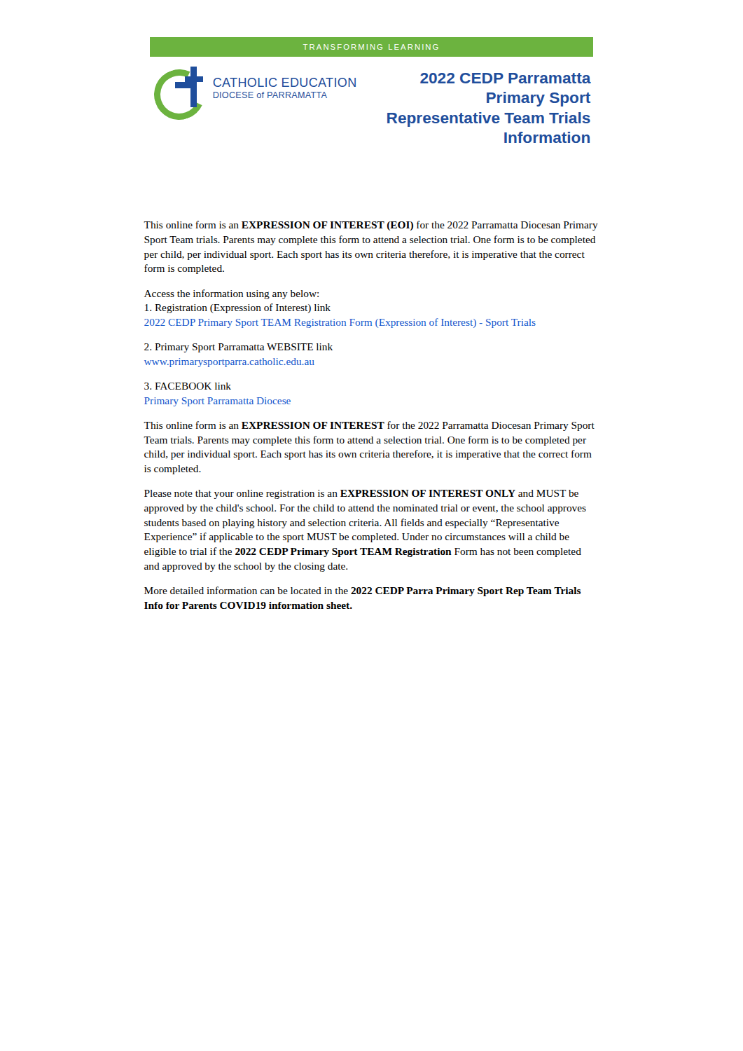TRANSFORMING LEARNING
CATHOLIC EDUCATION
DIOCESE of PARRAMATTA
2022 CEDP Parramatta
Primary Sport
Representative Team Trials
Information
This online form is an EXPRESSION OF INTEREST (EOI) for the 2022 Parramatta Diocesan Primary Sport Team trials. Parents may complete this form to attend a selection trial. One form is to be completed per child, per individual sport. Each sport has its own criteria therefore, it is imperative that the correct form is completed.
Access the information using any below:
1. Registration (Expression of Interest) link
2022 CEDP Primary Sport TEAM Registration Form (Expression of Interest) - Sport Trials
2. Primary Sport Parramatta WEBSITE link
www.primarysportparra.catholic.edu.au
3. FACEBOOK link
Primary Sport Parramatta Diocese
This online form is an EXPRESSION OF INTEREST for the 2022 Parramatta Diocesan Primary Sport Team trials. Parents may complete this form to attend a selection trial. One form is to be completed per child, per individual sport. Each sport has its own criteria therefore, it is imperative that the correct form is completed.
Please note that your online registration is an EXPRESSION OF INTEREST ONLY and MUST be approved by the child's school. For the child to attend the nominated trial or event, the school approves students based on playing history and selection criteria. All fields and especially “Representative Experience” if applicable to the sport MUST be completed. Under no circumstances will a child be eligible to trial if the 2022 CEDP Primary Sport TEAM Registration Form has not been completed and approved by the school by the closing date.
More detailed information can be located in the 2022 CEDP Parra Primary Sport Rep Team Trials Info for Parents COVID19 information sheet.